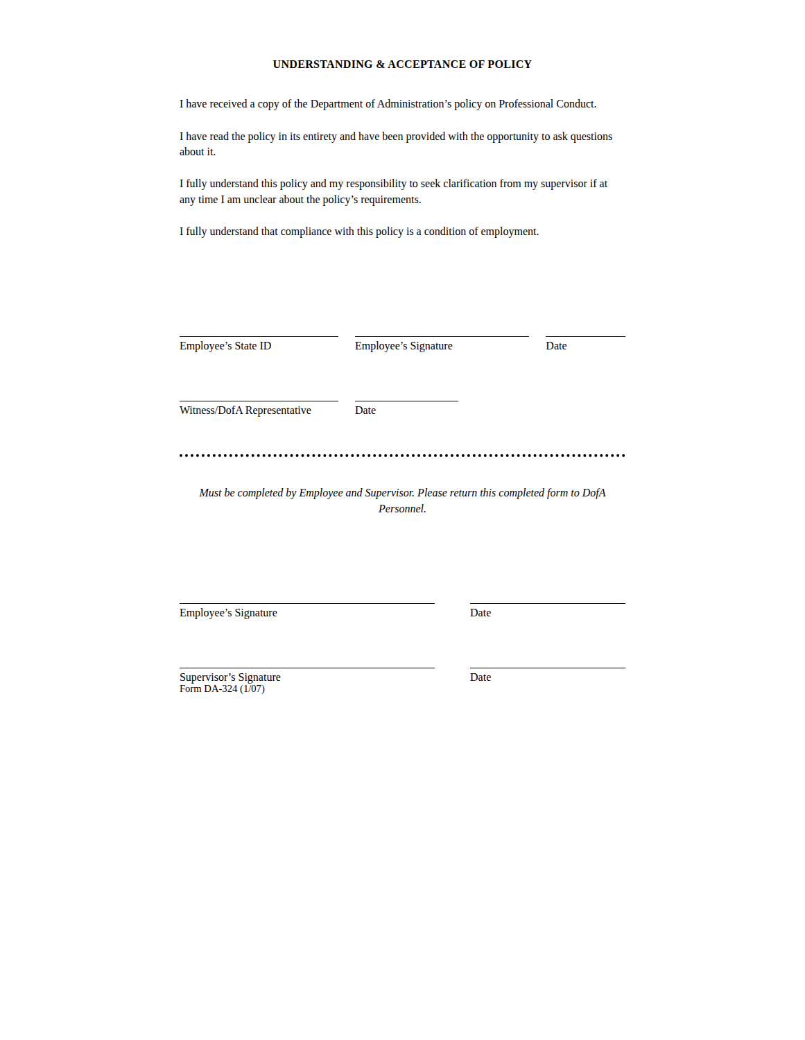Understanding & Acceptance of Policy
I have received a copy of the Department of Administration’s policy on Professional Conduct.
I have read the policy in its entirety and have been provided with the opportunity to ask questions about it.
I fully understand this policy and my responsibility to seek clarification from my supervisor if at any time I am unclear about the policy’s requirements.
I fully understand that compliance with this policy is a condition of employment.
| Employee’s State ID | | Employee’s Signature | | Date |
| Witness/DofA Representative | | Date | | |
Must be completed by Employee and Supervisor. Please return this completed form to DofA Personnel.
| Employee’s Signature | | Date |
| Supervisor’s Signature | | Date |
Form DA-324 (1/07)